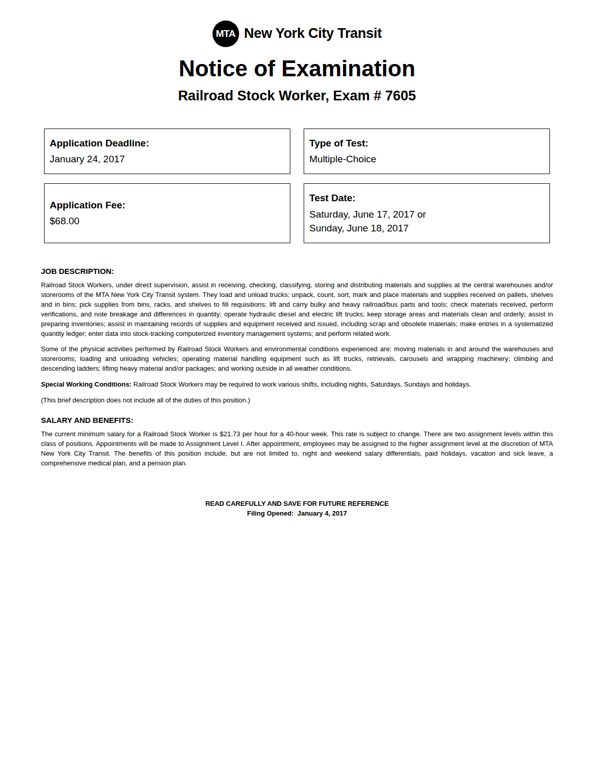MTA
New York City Transit
Notice of Examination
Railroad Stock Worker, Exam # 7605
| Application Deadline: January 24, 2017 | Type of Test: Multiple-Choice |
| Application Fee: $68.00 | Test Date: Saturday, June 17, 2017 or Sunday, June 18, 2017 |
JOB DESCRIPTION:
Railroad Stock Workers, under direct supervision, assist in receiving, checking, classifying, storing and distributing materials and supplies at the central warehouses and/or storerooms of the MTA New York City Transit system. They load and unload trucks; unpack, count, sort, mark and place materials and supplies received on pallets, shelves and in bins; pick supplies from bins, racks, and shelves to fill requisitions; lift and carry bulky and heavy railroad/bus parts and tools; check materials received, perform verifications, and note breakage and differences in quantity; operate hydraulic diesel and electric lift trucks; keep storage areas and materials clean and orderly; assist in preparing inventories; assist in maintaining records of supplies and equipment received and issued, including scrap and obsolete materials; make entries in a systematized quantity ledger; enter data into stock-tracking computerized inventory management systems; and perform related work.
Some of the physical activities performed by Railroad Stock Workers and environmental conditions experienced are: moving materials in and around the warehouses and storerooms; loading and unloading vehicles; operating material handling equipment such as lift trucks, retrievals, carousels and wrapping machinery; climbing and descending ladders; lifting heavy material and/or packages; and working outside in all weather conditions.
Special Working Conditions: Railroad Stock Workers may be required to work various shifts, including nights, Saturdays, Sundays and holidays.
(This brief description does not include all of the duties of this position.)
SALARY AND BENEFITS:
The current minimum salary for a Railroad Stock Worker is $21.73 per hour for a 40-hour week. This rate is subject to change. There are two assignment levels within this class of positions. Appointments will be made to Assignment Level I. After appointment, employees may be assigned to the higher assignment level at the discretion of MTA New York City Transit. The benefits of this position include, but are not limited to, night and weekend salary differentials, paid holidays, vacation and sick leave, a comprehensive medical plan, and a pension plan.
READ CAREFULLY AND SAVE FOR FUTURE REFERENCE
Filing Opened: January 4, 2017